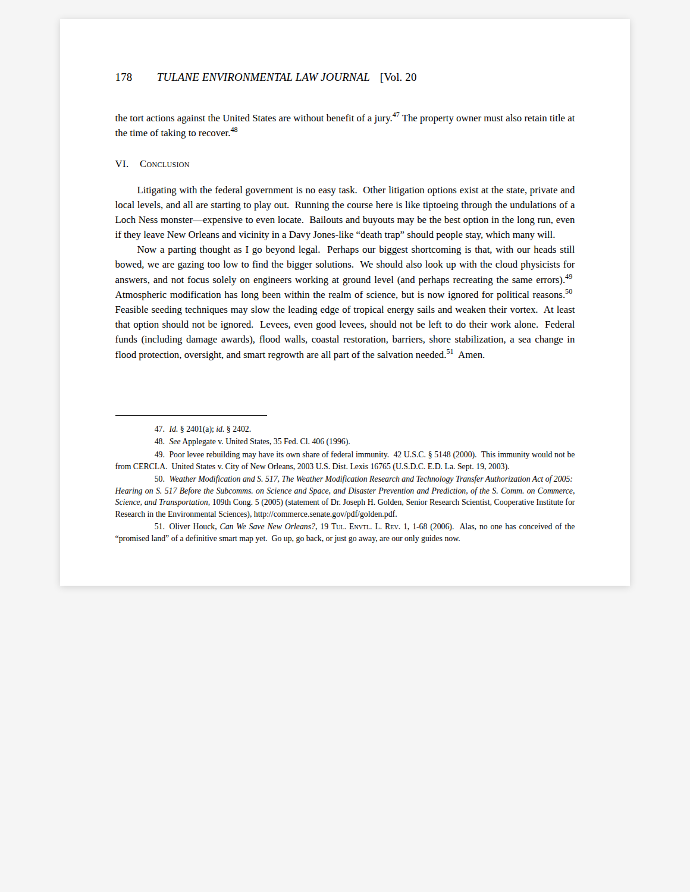178 TULANE ENVIRONMENTAL LAW JOURNAL[Vol. 20
the tort actions against the United States are without benefit of a jury.47 The property owner must also retain title at the time of taking to recover.48
VI. Conclusion
Litigating with the federal government is no easy task. Other litigation options exist at the state, private and local levels, and all are starting to play out. Running the course here is like tiptoeing through the undulations of a Loch Ness monster—expensive to even locate. Bailouts and buyouts may be the best option in the long run, even if they leave New Orleans and vicinity in a Davy Jones-like “death trap” should people stay, which many will.
Now a parting thought as I go beyond legal. Perhaps our biggest shortcoming is that, with our heads still bowed, we are gazing too low to find the bigger solutions. We should also look up with the cloud physicists for answers, and not focus solely on engineers working at ground level (and perhaps recreating the same errors).49 Atmospheric modification has long been within the realm of science, but is now ignored for political reasons.50 Feasible seeding techniques may slow the leading edge of tropical energy sails and weaken their vortex. At least that option should not be ignored. Levees, even good levees, should not be left to do their work alone. Federal funds (including damage awards), flood walls, coastal restoration, barriers, shore stabilization, a sea change in flood protection, oversight, and smart regrowth are all part of the salvation needed.51 Amen.
47. Id. § 2401(a); id. § 2402.
48. See Applegate v. United States, 35 Fed. Cl. 406 (1996).
49. Poor levee rebuilding may have its own share of federal immunity. 42 U.S.C. § 5148 (2000). This immunity would not be from CERCLA. United States v. City of New Orleans, 2003 U.S. Dist. Lexis 16765 (U.S.D.C. E.D. La. Sept. 19, 2003).
50. Weather Modification and S. 517, The Weather Modification Research and Technology Transfer Authorization Act of 2005: Hearing on S. 517 Before the Subcomms. on Science and Space, and Disaster Prevention and Prediction, of the S. Comm. on Commerce, Science, and Transportation, 109th Cong. 5 (2005) (statement of Dr. Joseph H. Golden, Senior Research Scientist, Cooperative Institute for Research in the Environmental Sciences), http://commerce.senate.gov/pdf/golden.pdf.
51. Oliver Houck, Can We Save New Orleans?, 19 Tul. Envtl. L. Rev. 1, 1-68 (2006). Alas, no one has conceived of the “promised land” of a definitive smart map yet. Go up, go back, or just go away, are our only guides now.